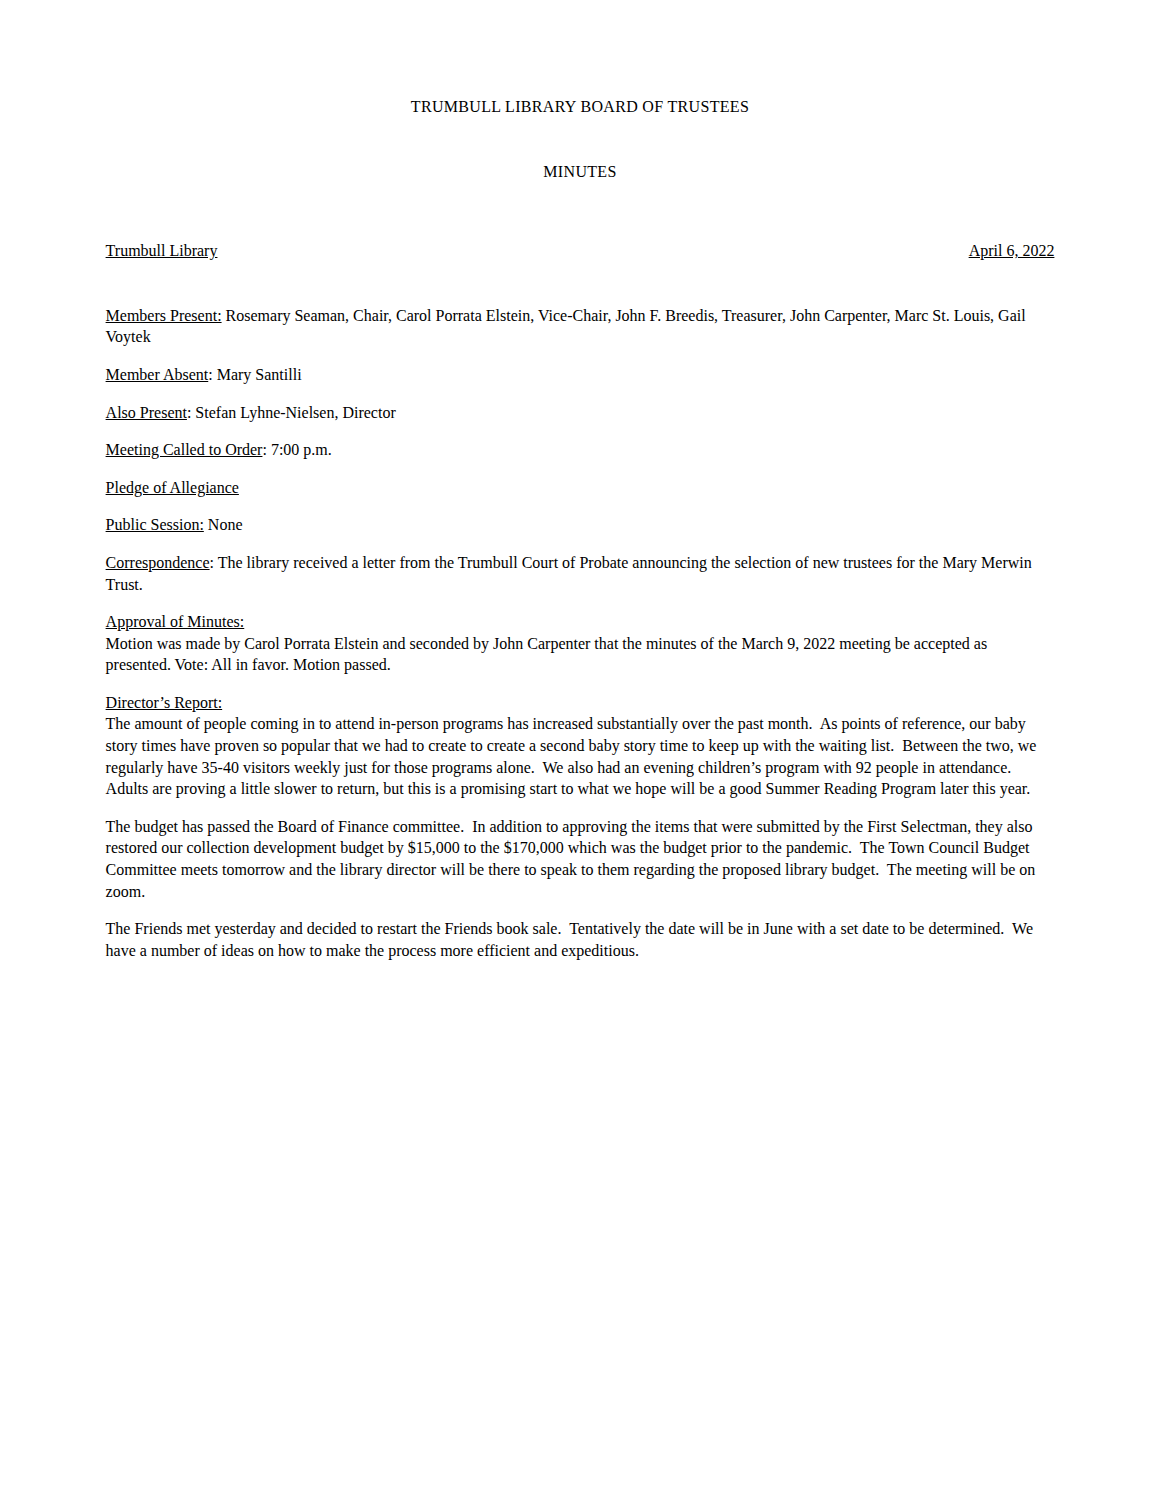TRUMBULL LIBRARY BOARD OF TRUSTEES
MINUTES
Trumbull Library April 6, 2022
Members Present: Rosemary Seaman, Chair, Carol Porrata Elstein, Vice-Chair, John F. Breedis, Treasurer, John Carpenter, Marc St. Louis, Gail Voytek
Member Absent: Mary Santilli
Also Present: Stefan Lyhne-Nielsen, Director
Meeting Called to Order: 7:00 p.m.
Pledge of Allegiance
Public Session: None
Correspondence: The library received a letter from the Trumbull Court of Probate announcing the selection of new trustees for the Mary Merwin Trust.
Approval of Minutes:
Motion was made by Carol Porrata Elstein and seconded by John Carpenter that the minutes of the March 9, 2022 meeting be accepted as presented. Vote: All in favor. Motion passed.
Director’s Report:
The amount of people coming in to attend in-person programs has increased substantially over the past month. As points of reference, our baby story times have proven so popular that we had to create to create a second baby story time to keep up with the waiting list. Between the two, we regularly have 35-40 visitors weekly just for those programs alone. We also had an evening children’s program with 92 people in attendance. Adults are proving a little slower to return, but this is a promising start to what we hope will be a good Summer Reading Program later this year.
The budget has passed the Board of Finance committee. In addition to approving the items that were submitted by the First Selectman, they also restored our collection development budget by $15,000 to the $170,000 which was the budget prior to the pandemic. The Town Council Budget Committee meets tomorrow and the library director will be there to speak to them regarding the proposed library budget. The meeting will be on zoom.
The Friends met yesterday and decided to restart the Friends book sale. Tentatively the date will be in June with a set date to be determined. We have a number of ideas on how to make the process more efficient and expeditious.